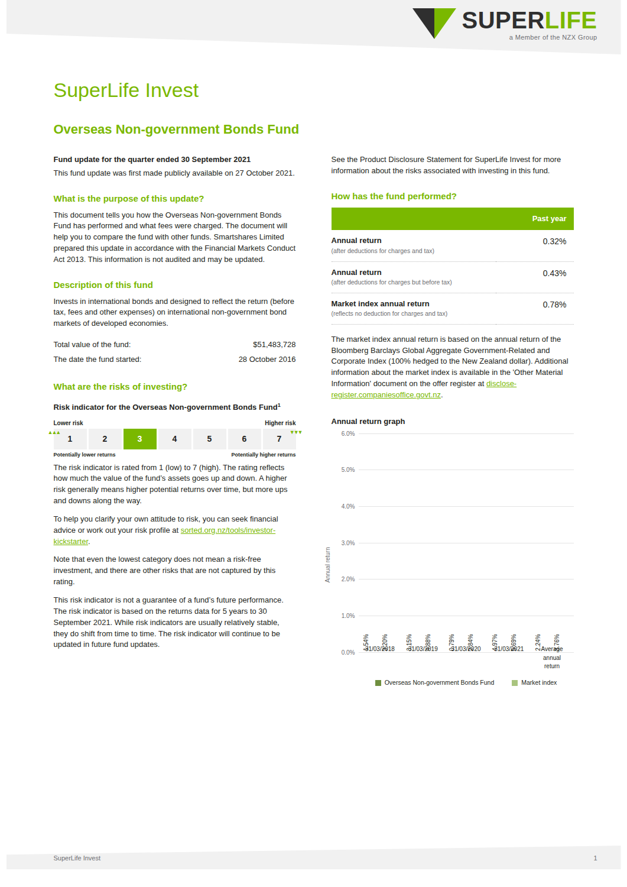SUPERLIFE
a Member of the NZX Group
SuperLife Invest
Overseas Non-government Bonds Fund
Fund update for the quarter ended 30 September 2021
This fund update was first made publicly available on 27 October 2021.
What is the purpose of this update?
This document tells you how the Overseas Non-government Bonds Fund has performed and what fees were charged. The document will help you to compare the fund with other funds. Smartshares Limited prepared this update in accordance with the Financial Markets Conduct Act 2013. This information is not audited and may be updated.
Description of this fund
Invests in international bonds and designed to reflect the return (before tax, fees and other expenses) on international non-government bond markets of developed economies.
| Total value of the fund: | $51,483,728 |
| The date the fund started: | 28 October 2016 |
What are the risks of investing?
Risk indicator for the Overseas Non-government Bonds Fund1
Lower risk Higher risk
▲▲▲
▼▼▼
1
2
3
4
5
6
7
Potentially lower returns Potentially higher returns
The risk indicator is rated from 1 (low) to 7 (high). The rating reflects how much the value of the fund’s assets goes up and down. A higher risk generally means higher potential returns over time, but more ups and downs along the way.
To help you clarify your own attitude to risk, you can seek financial advice or work out your risk profile at sorted.org.nz/tools/investor-kickstarter.
Note that even the lowest category does not mean a risk-free investment, and there are other risks that are not captured by this rating.
This risk indicator is not a guarantee of a fund’s future performance. The risk indicator is based on the returns data for 5 years to 30 September 2021. While risk indicators are usually relatively stable, they do shift from time to time. The risk indicator will continue to be updated in future fund updates.
See the Product Disclosure Statement for SuperLife Invest for more information about the risks associated with investing in this fund.
How has the fund performed?
| | Past year |
| --- | --- |
| Annual return (after deductions for charges and tax) | 0.32% |
| Annual return (after deductions for charges but before tax) | 0.43% |
| Market index annual return (reflects no deduction for charges and tax) | 0.78% |
The market index annual return is based on the annual return of the Bloomberg Barclays Global Aggregate Government-Related and Corporate Index (100% hedged to the New Zealand dollar). Additional information about the market index is available in the 'Other Material Information' document on the offer register at disclose-register.companiesoffice.govt.nz.
Annual return graph
Annual return
6.0%
5.0%
4.0%
3.0%
2.0%
1.0%
0.0%
1.54%
3.20%
3.15%
4.88%
0.79%
2.84%
4.97%
5.69%
2.24%
3.76%
31/03/2018
31/03/2019
31/03/2020
31/03/2021
Average
annual
return
Overseas Non-government Bonds Fund Market index
SuperLife Invest
1